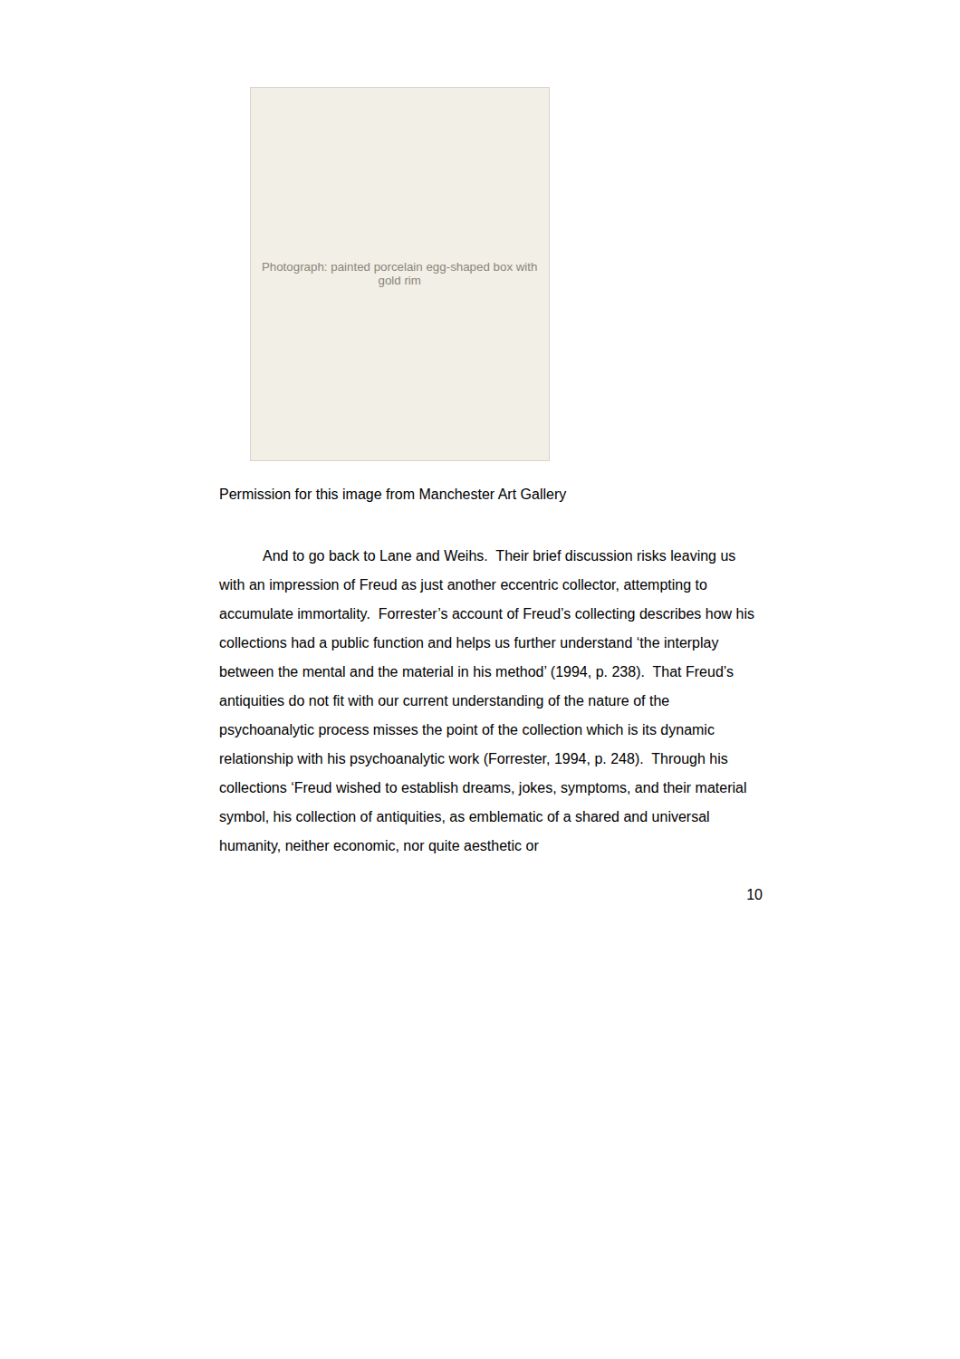Photograph: painted porcelain egg-shaped box with gold rim
Permission for this image from Manchester Art Gallery
And to go back to Lane and Weihs. Their brief discussion risks leaving us with an impression of Freud as just another eccentric collector, attempting to accumulate immortality. Forrester’s account of Freud’s collecting describes how his collections had a public function and helps us further understand ‘the interplay between the mental and the material in his method’ (1994, p. 238). That Freud’s antiquities do not fit with our current understanding of the nature of the psychoanalytic process misses the point of the collection which is its dynamic relationship with his psychoanalytic work (Forrester, 1994, p. 248). Through his collections ‘Freud wished to establish dreams, jokes, symptoms, and their material symbol, his collection of antiquities, as emblematic of a shared and universal humanity, neither economic, nor quite aesthetic or
10